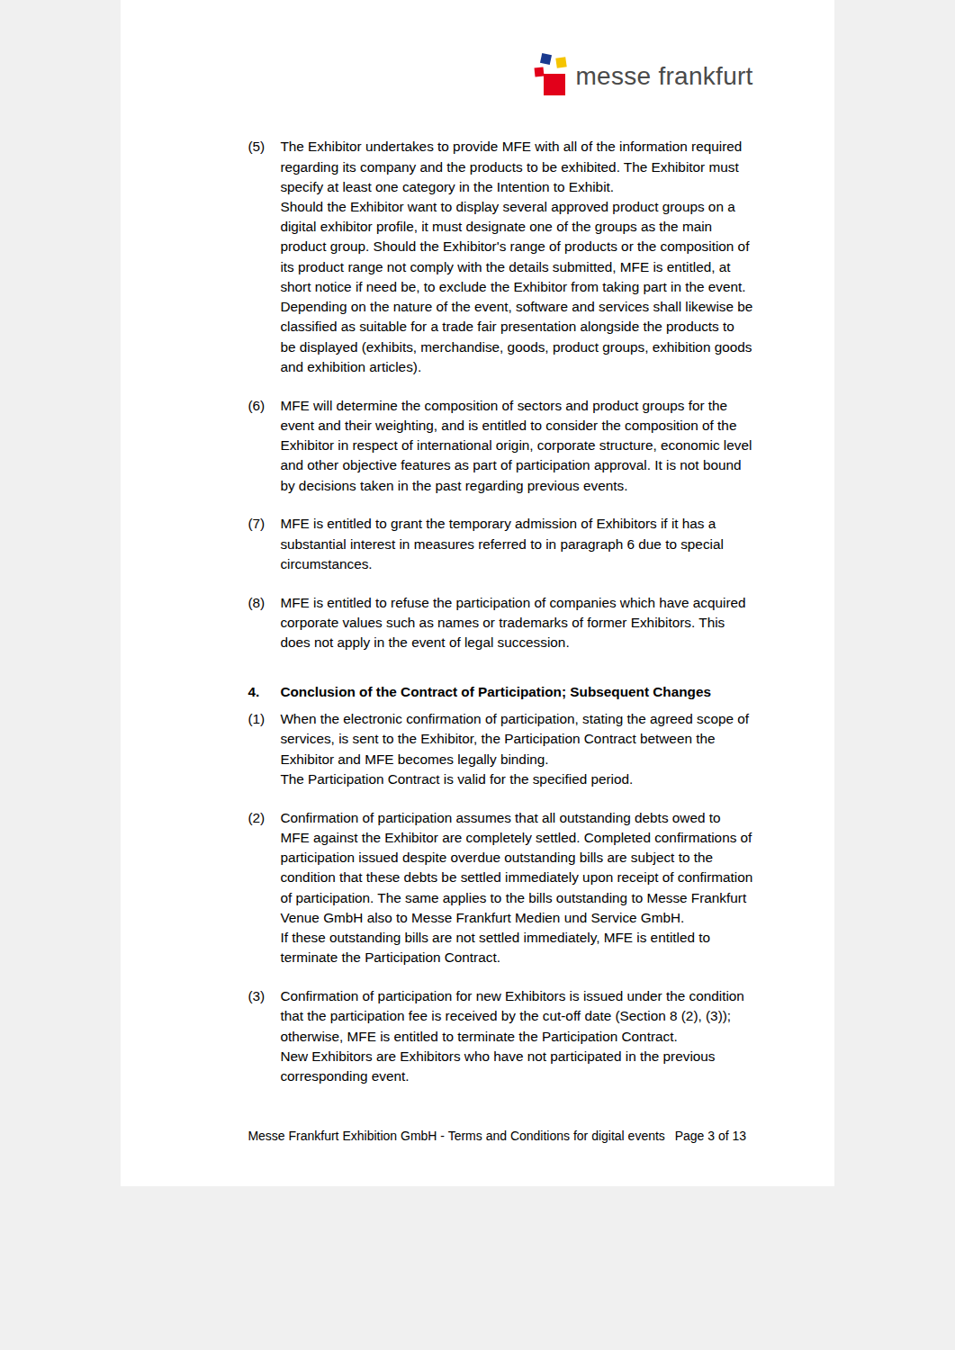messe frankfurt
(5)
The Exhibitor undertakes to provide MFE with all of the information required regarding its company and the products to be exhibited. The Exhibitor must specify at least one category in the Intention to Exhibit.
Should the Exhibitor want to display several approved product groups on a digital exhibitor profile, it must designate one of the groups as the main product group. Should the Exhibitor's range of products or the composition of its product range not comply with the details submitted, MFE is entitled, at short notice if need be, to exclude the Exhibitor from taking part in the event.
Depending on the nature of the event, software and services shall likewise be classified as suitable for a trade fair presentation alongside the products to be displayed (exhibits, merchandise, goods, product groups, exhibition goods and exhibition articles).
(6)
MFE will determine the composition of sectors and product groups for the event and their weighting, and is entitled to consider the composition of the Exhibitor in respect of international origin, corporate structure, economic level and other objective features as part of participation approval. It is not bound by decisions taken in the past regarding previous events.
(7)
MFE is entitled to grant the temporary admission of Exhibitors if it has a substantial interest in measures referred to in paragraph 6 due to special circumstances.
(8)
MFE is entitled to refuse the participation of companies which have acquired corporate values such as names or trademarks of former Exhibitors. This does not apply in the event of legal succession.
4. Conclusion of the Contract of Participation; Subsequent Changes
(1)
When the electronic confirmation of participation, stating the agreed scope of services, is sent to the Exhibitor, the Participation Contract between the Exhibitor and MFE becomes legally binding.
The Participation Contract is valid for the specified period.
(2)
Confirmation of participation assumes that all outstanding debts owed to MFE against the Exhibitor are completely settled. Completed confirmations of participation issued despite overdue outstanding bills are subject to the condition that these debts be settled immediately upon receipt of confirmation of participation. The same applies to the bills outstanding to Messe Frankfurt Venue GmbH also to Messe Frankfurt Medien und Service GmbH.
If these outstanding bills are not settled immediately, MFE is entitled to terminate the Participation Contract.
(3)
Confirmation of participation for new Exhibitors is issued under the condition that the participation fee is received by the cut-off date (Section 8 (2), (3)); otherwise, MFE is entitled to terminate the Participation Contract.
New Exhibitors are Exhibitors who have not participated in the previous corresponding event.
Messe Frankfurt Exhibition GmbH - Terms and Conditions for digital events Page 3 of 13